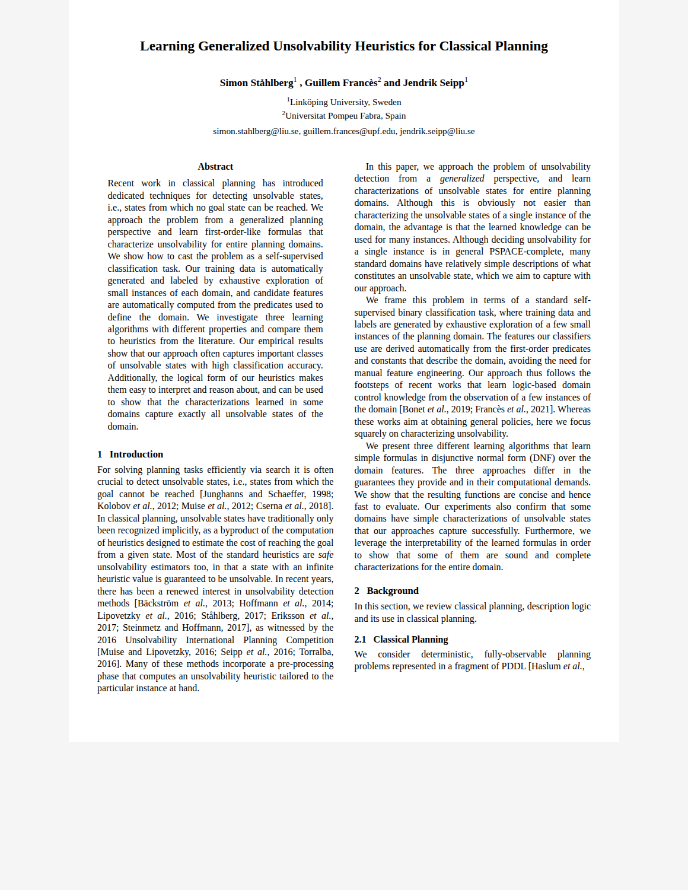Learning Generalized Unsolvability Heuristics for Classical Planning
Simon Ståhlberg1 , Guillem Francès2 and Jendrik Seipp1
1Linköping University, Sweden
2Universitat Pompeu Fabra, Spain
simon.stahlberg@liu.se, guillem.frances@upf.edu, jendrik.seipp@liu.se
Abstract
Recent work in classical planning has introduced dedicated techniques for detecting unsolvable states, i.e., states from which no goal state can be reached. We approach the problem from a generalized planning perspective and learn first-order-like formulas that characterize unsolvability for entire planning domains. We show how to cast the problem as a self-supervised classification task. Our training data is automatically generated and labeled by exhaustive exploration of small instances of each domain, and candidate features are automatically computed from the predicates used to define the domain. We investigate three learning algorithms with different properties and compare them to heuristics from the literature. Our empirical results show that our approach often captures important classes of unsolvable states with high classification accuracy. Additionally, the logical form of our heuristics makes them easy to interpret and reason about, and can be used to show that the characterizations learned in some domains capture exactly all unsolvable states of the domain.
1 Introduction
For solving planning tasks efficiently via search it is often crucial to detect unsolvable states, i.e., states from which the goal cannot be reached [Junghanns and Schaeffer, 1998; Kolobov et al., 2012; Muise et al., 2012; Cserna et al., 2018]. In classical planning, unsolvable states have traditionally only been recognized implicitly, as a byproduct of the computation of heuristics designed to estimate the cost of reaching the goal from a given state. Most of the standard heuristics are safe unsolvability estimators too, in that a state with an infinite heuristic value is guaranteed to be unsolvable. In recent years, there has been a renewed interest in unsolvability detection methods [Bäckström et al., 2013; Hoffmann et al., 2014; Lipovetzky et al., 2016; Ståhlberg, 2017; Eriksson et al., 2017; Steinmetz and Hoffmann, 2017], as witnessed by the 2016 Unsolvability International Planning Competition [Muise and Lipovetzky, 2016; Seipp et al., 2016; Torralba, 2016]. Many of these methods incorporate a pre-processing phase that computes an unsolvability heuristic tailored to the particular instance at hand.
In this paper, we approach the problem of unsolvability detection from a generalized perspective, and learn characterizations of unsolvable states for entire planning domains. Although this is obviously not easier than characterizing the unsolvable states of a single instance of the domain, the advantage is that the learned knowledge can be used for many instances. Although deciding unsolvability for a single instance is in general PSPACE-complete, many standard domains have relatively simple descriptions of what constitutes an unsolvable state, which we aim to capture with our approach.
We frame this problem in terms of a standard self-supervised binary classification task, where training data and labels are generated by exhaustive exploration of a few small instances of the planning domain. The features our classifiers use are derived automatically from the first-order predicates and constants that describe the domain, avoiding the need for manual feature engineering. Our approach thus follows the footsteps of recent works that learn logic-based domain control knowledge from the observation of a few instances of the domain [Bonet et al., 2019; Francès et al., 2021]. Whereas these works aim at obtaining general policies, here we focus squarely on characterizing unsolvability.
We present three different learning algorithms that learn simple formulas in disjunctive normal form (DNF) over the domain features. The three approaches differ in the guarantees they provide and in their computational demands. We show that the resulting functions are concise and hence fast to evaluate. Our experiments also confirm that some domains have simple characterizations of unsolvable states that our approaches capture successfully. Furthermore, we leverage the interpretability of the learned formulas in order to show that some of them are sound and complete characterizations for the entire domain.
2 Background
In this section, we review classical planning, description logic and its use in classical planning.
2.1 Classical Planning
We consider deterministic, fully-observable planning problems represented in a fragment of PDDL [Haslum et al.,